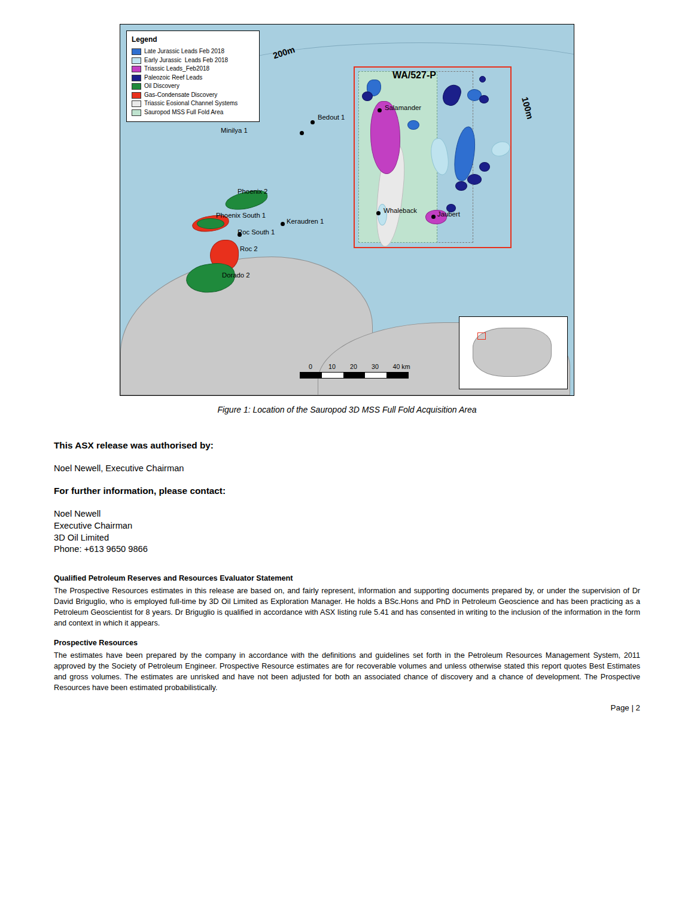200m
100m
WA/527-P
Bedout 1
Minilya 1
Keraudren 1
Roc South 1
Whaleback
Jaubert
Salamander
Phoenix 2
Phoenix South 1
Roc 2
Dorado 2
Legend
Late Jurassic Leads Feb 2018
Early Jurassic Leads Feb 2018
Triassic Leads_Feb2018
Paleozoic Reef Leads
Oil Discovery
Gas-Condensate Discovery
Triassic Eosional Channel Systems
Sauropod MSS Full Fold Area
010203040 km
Figure 1: Location of the Sauropod 3D MSS Full Fold Acquisition Area
This ASX release was authorised by:
Noel Newell, Executive Chairman
For further information, please contact:
Noel Newell
Executive Chairman
3D Oil Limited
Phone: +613 9650 9866
Qualified Petroleum Reserves and Resources Evaluator Statement
The Prospective Resources estimates in this release are based on, and fairly represent, information and supporting documents prepared by, or under the supervision of Dr David Briguglio, who is employed full-time by 3D Oil Limited as Exploration Manager. He holds a BSc.Hons and PhD in Petroleum Geoscience and has been practicing as a Petroleum Geoscientist for 8 years. Dr Briguglio is qualified in accordance with ASX listing rule 5.41 and has consented in writing to the inclusion of the information in the form and context in which it appears.
Prospective Resources
The estimates have been prepared by the company in accordance with the definitions and guidelines set forth in the Petroleum Resources Management System, 2011 approved by the Society of Petroleum Engineer. Prospective Resource estimates are for recoverable volumes and unless otherwise stated this report quotes Best Estimates and gross volumes. The estimates are unrisked and have not been adjusted for both an associated chance of discovery and a chance of development. The Prospective Resources have been estimated probabilistically.
Page | 2